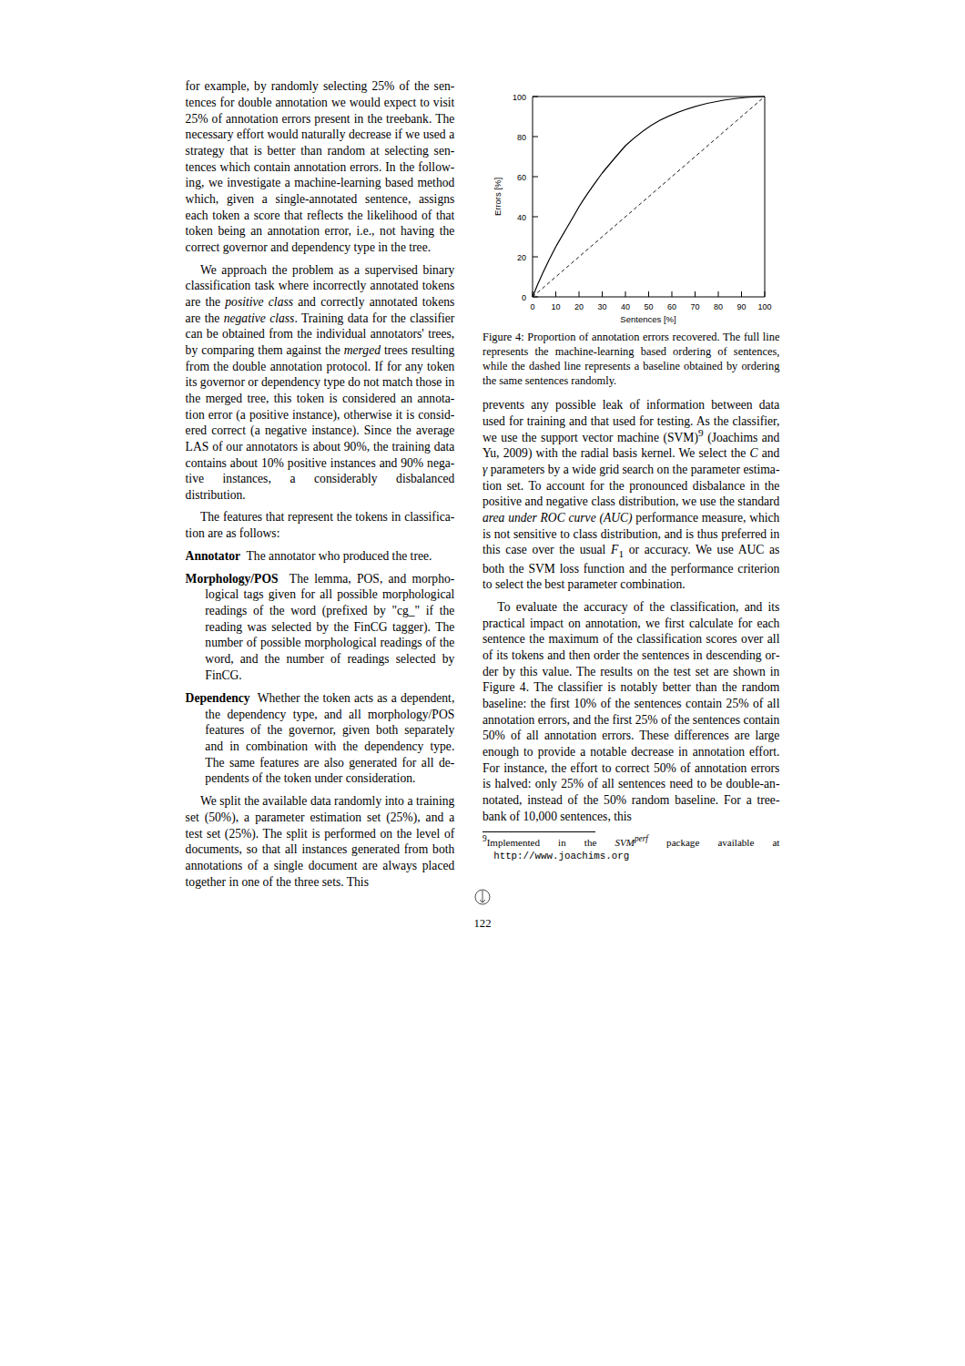for example, by randomly selecting 25% of the sentences for double annotation we would expect to visit 25% of annotation errors present in the treebank. The necessary effort would naturally decrease if we used a strategy that is better than random at selecting sentences which contain annotation errors. In the following, we investigate a machine-learning based method which, given a single-annotated sentence, assigns each token a score that reflects the likelihood of that token being an annotation error, i.e., not having the correct governor and dependency type in the tree.
We approach the problem as a supervised binary classification task where incorrectly annotated tokens are the positive class and correctly annotated tokens are the negative class. Training data for the classifier can be obtained from the individual annotators' trees, by comparing them against the merged trees resulting from the double annotation protocol. If for any token its governor or dependency type do not match those in the merged tree, this token is considered an annotation error (a positive instance), otherwise it is considered correct (a negative instance). Since the average LAS of our annotators is about 90%, the training data contains about 10% positive instances and 90% negative instances, a considerably disbalanced distribution.
The features that represent the tokens in classification are as follows:
Annotator The annotator who produced the tree.
Morphology/POS The lemma, POS, and morphological tags given for all possible morphological readings of the word (prefixed by "cg_" if the reading was selected by the FinCG tagger). The number of possible morphological readings of the word, and the number of readings selected by FinCG.
Dependency Whether the token acts as a dependent, the dependency type, and all morphology/POS features of the governor, given both separately and in combination with the dependency type. The same features are also generated for all dependents of the token under consideration.
We split the available data randomly into a training set (50%), a parameter estimation set (25%), and a test set (25%). The split is performed on the level of documents, so that all instances generated from both annotations of a single document are always placed together in one of the three sets. This
0 20 40 60 80 100 0 10 20 30 40 50 60 70 80 90 100 Sentences [%] Errors [%]
Figure 4: Proportion of annotation errors recovered. The full line represents the machine-learning based ordering of sentences, while the dashed line represents a baseline obtained by ordering the same sentences randomly.
prevents any possible leak of information between data used for training and that used for testing. As the classifier, we use the support vector machine (SVM)9 (Joachims and Yu, 2009) with the radial basis kernel. We select the C and γ parameters by a wide grid search on the parameter estimation set. To account for the pronounced disbalance in the positive and negative class distribution, we use the standard area under ROC curve (AUC) performance measure, which is not sensitive to class distribution, and is thus preferred in this case over the usual F1 or accuracy. We use AUC as both the SVM loss function and the performance criterion to select the best parameter combination.
To evaluate the accuracy of the classification, and its practical impact on annotation, we first calculate for each sentence the maximum of the classification scores over all of its tokens and then order the sentences in descending order by this value. The results on the test set are shown in Figure 4. The classifier is notably better than the random baseline: the first 10% of the sentences contain 25% of all annotation errors, and the first 25% of the sentences contain 50% of all annotation errors. These differences are large enough to provide a notable decrease in annotation effort. For instance, the effort to correct 50% of annotation errors is halved: only 25% of all sentences need to be double-annotated, instead of the 50% random baseline. For a treebank of 10,000 sentences, this
9Implemented in the SVMperf package available at http://www.joachims.org
122